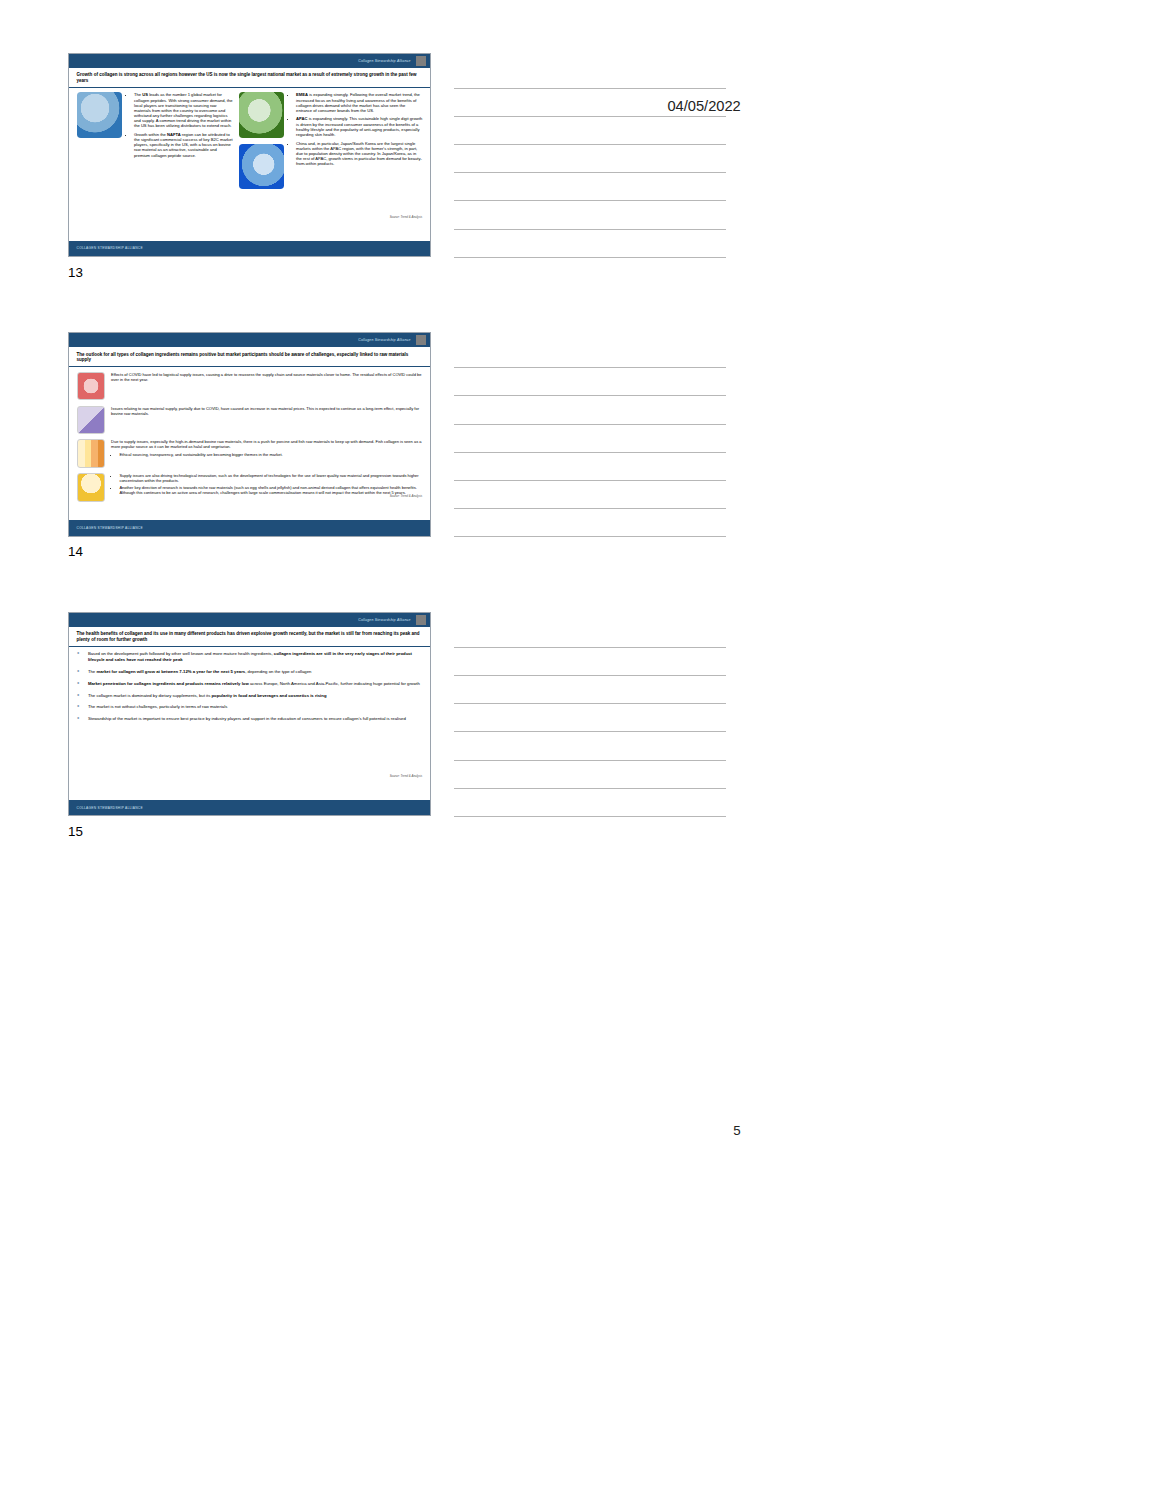04/05/2022
Collagen Stewardship Alliance
Growth of collagen is strong across all regions however the US is now the single largest national market as a result of extremely strong growth in the past few years
The US leads as the number 1 global market for collagen peptides. With strong consumer demand, the local players are transitioning to sourcing raw materials from within the country to overcome and withstand any further challenges regarding logistics and supply. A common trend driving the market within the US has been utilizing distributors to extend reach.
Growth within the NAFTA region can be attributed to the significant commercial success of key B2C market players, specifically in the US, with a focus on bovine raw material as an attractive, sustainable and premium collagen peptide source.
EMEA is expanding strongly. Following the overall market trend, the increased focus on healthy living and awareness of the benefits of collagen drives demand whilst the market has also seen the entrance of consumer brands from the US.
APAC is expanding strongly. This sustainable high single digit growth is driven by the increased consumer awareness of the benefits of a healthy lifestyle and the popularity of anti-aging products, especially regarding skin health.
China and, in particular, Japan/South Korea are the largest single markets within the APAC region, with the former's strength, in part, due to population density within the country. In Japan/Korea, as in the rest of APAC, growth stems in particular from demand for beauty-from-within products.
Source: Trend & Analysis
COLLAGEN STEWARDSHIP ALLIANCE
13
Collagen Stewardship Alliance
The outlook for all types of collagen ingredients remains positive but market participants should be aware of challenges, especially linked to raw materials supply
Effects of COVID have led to logistical supply issues, causing a drive to reassess the supply chain and source materials closer to home. The residual effects of COVID could be over in the next year.
Issues relating to raw material supply, partially due to COVID, have caused an increase in raw material prices. This is expected to continue as a long-term effect, especially for bovine raw materials.
Due to supply issues, especially the high-in-demand bovine raw materials, there is a push for porcine and fish raw materials to keep up with demand. Fish collagen is seen as a more popular source as it can be marketed as halal and vegetarian.
Ethical sourcing, transparency, and sustainability are becoming bigger themes in the market.
Supply issues are also driving technological innovation, such as the development of technologies for the use of lower quality raw material and progression towards higher concentration within the products.
Another key direction of research is towards niche raw materials (such as egg shells and jellyfish) and non-animal derived collagen that offers equivalent health benefits. Although this continues to be an active area of research, challenges with large scale commercialisation means it will not impact the market within the next 5 years.
Source: Trend & Analysis
COLLAGEN STEWARDSHIP ALLIANCE
14
Collagen Stewardship Alliance
The health benefits of collagen and its use in many different products has driven explosive growth recently, but the market is still far from reaching its peak and plenty of room for further growth
Based on the development path followed by other well known and more mature health ingredients, collagen ingredients are still in the very early stages of their product lifecycle and sales have not reached their peak
The market for collagen will grow at between 7-12% a year for the next 5 years, depending on the type of collagen
Market penetration for collagen ingredients and products remains relatively low across Europe, North America and Asia-Pacific, further indicating huge potential for growth
The collagen market is dominated by dietary supplements, but its popularity in food and beverages and cosmetics is rising
The market is not without challenges, particularly in terms of raw materials
Stewardship of the market is important to ensure best practice by industry players and support in the education of consumers to ensure collagen's full potential is realised
Source: Trend & Analysis
COLLAGEN STEWARDSHIP ALLIANCE
15
5